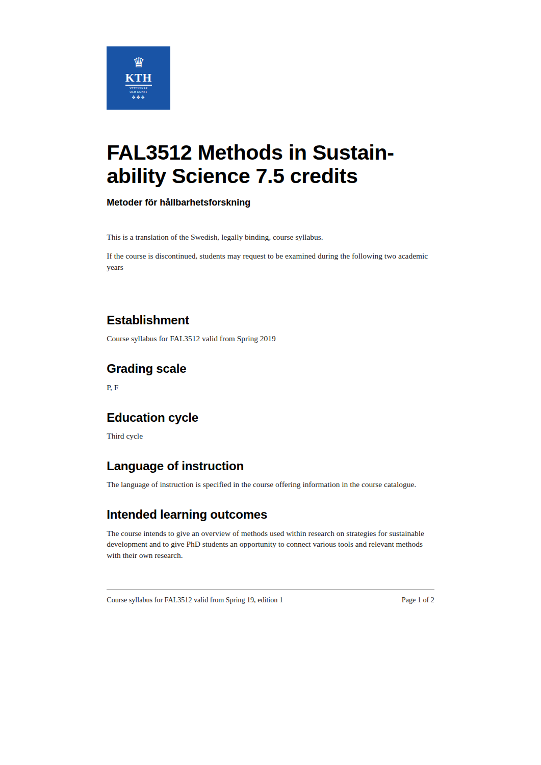♛ KTH Vetenskap
och konst ❖❖❖
FAL3512 Methods in Sustain­ability Science 7.5 credits
Metoder för hållbarhetsforskning
This is a translation of the Swedish, legally binding, course syllabus.
If the course is discontinued, students may request to be examined during the following two academic years
Establishment
Course syllabus for FAL3512 valid from Spring 2019
Grading scale
P, F
Education cycle
Third cycle
Language of instruction
The language of instruction is specified in the course offering information in the course catalogue.
Intended learning outcomes
The course intends to give an overview of methods used within research on strategies for sustainable development and to give PhD students an opportunity to connect various tools and relevant methods with their own research.
Course syllabus for FAL3512 valid from Spring 19, edition 1
Page 1 of 2